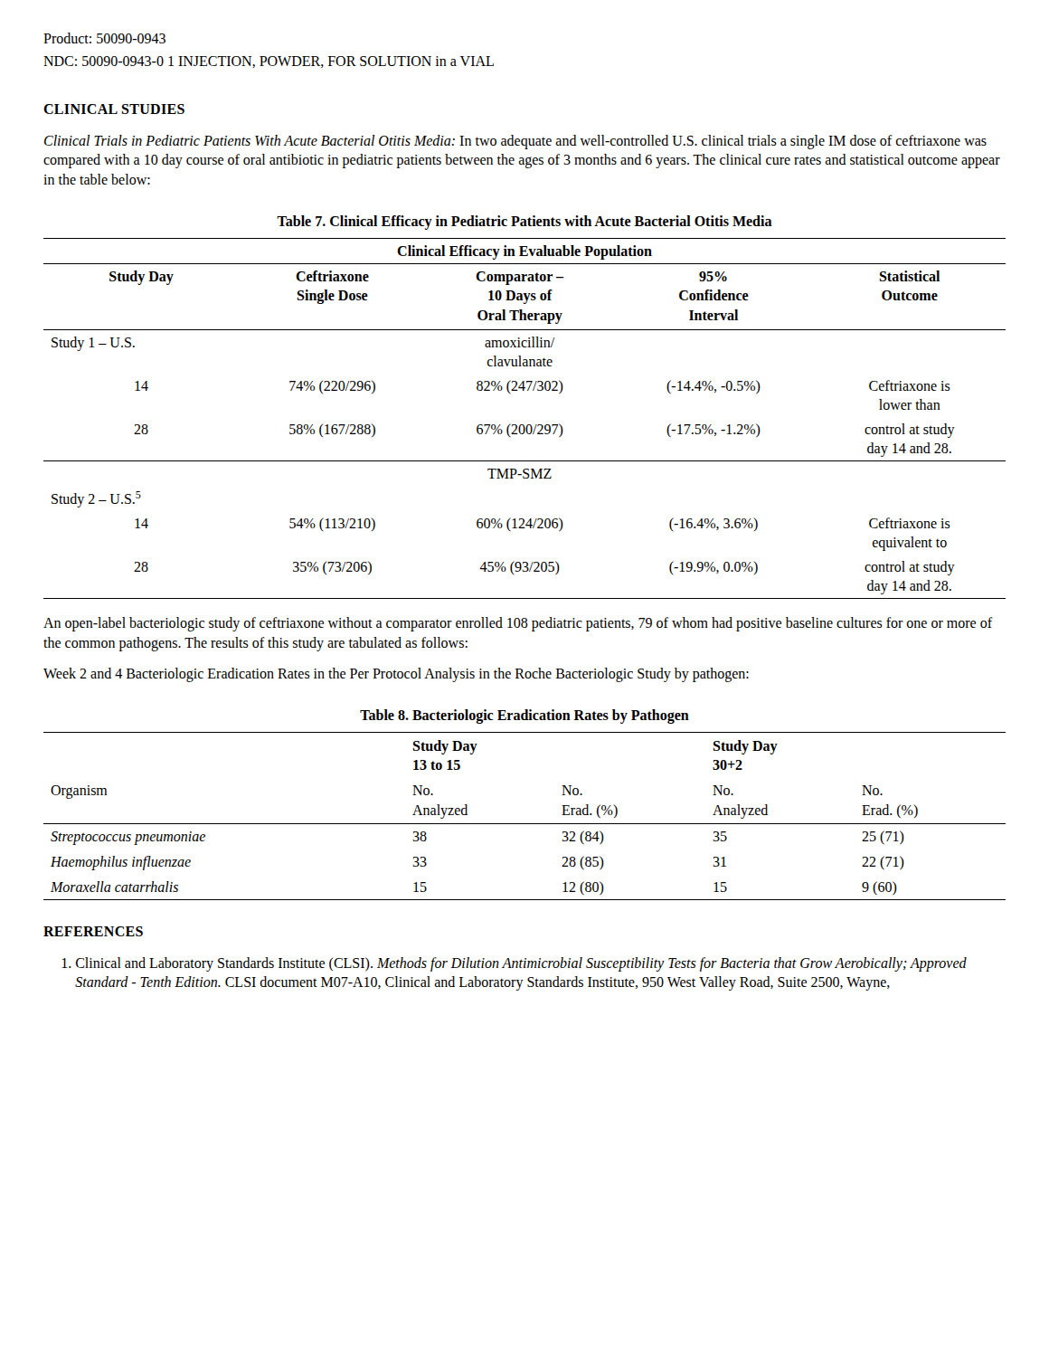Product: 50090-0943
NDC: 50090-0943-0 1 INJECTION, POWDER, FOR SOLUTION in a VIAL
CLINICAL STUDIES
Clinical Trials in Pediatric Patients With Acute Bacterial Otitis Media: In two adequate and well-controlled U.S. clinical trials a single IM dose of ceftriaxone was compared with a 10 day course of oral antibiotic in pediatric patients between the ages of 3 months and 6 years. The clinical cure rates and statistical outcome appear in the table below:
Table 7. Clinical Efficacy in Pediatric Patients with Acute Bacterial Otitis Media
| Clinical Efficacy in Evaluable Population |
| --- |
| Study Day | Ceftriaxone Single Dose | Comparator – 10 Days of Oral Therapy | 95% Confidence Interval | Statistical Outcome |
| Study 1 – U.S. | | amoxicillin/ clavulanate | | |
| 14 | 74% (220/296) | 82% (247/302) | (-14.4%, -0.5%) | Ceftriaxone is lower than |
| 28 | 58% (167/288) | 67% (200/297) | (-17.5%, -1.2%) | control at study day 14 and 28. |
| | | TMP-SMZ | | |
| Study 2 – U.S. 5 | | | | |
| 14 | 54% (113/210) | 60% (124/206) | (-16.4%, 3.6%) | Ceftriaxone is equivalent to |
| 28 | 35% (73/206) | 45% (93/205) | (-19.9%, 0.0%) | control at study day 14 and 28. |
An open-label bacteriologic study of ceftriaxone without a comparator enrolled 108 pediatric patients, 79 of whom had positive baseline cultures for one or more of the common pathogens. The results of this study are tabulated as follows:
Week 2 and 4 Bacteriologic Eradication Rates in the Per Protocol Analysis in the Roche Bacteriologic Study by pathogen:
Table 8. Bacteriologic Eradication Rates by Pathogen
| | Study Day 13 to 15 | Study Day 30+2 |
| --- | --- | --- |
| Organism | No. Analyzed | No. Erad. (%) | No. Analyzed | No. Erad. (%) |
| Streptococcus pneumoniae | 38 | 32 (84) | 35 | 25 (71) |
| Haemophilus influenzae | 33 | 28 (85) | 31 | 22 (71) |
| Moraxella catarrhalis | 15 | 12 (80) | 15 | 9 (60) |
REFERENCES
Clinical and Laboratory Standards Institute (CLSI). Methods for Dilution Antimicrobial Susceptibility Tests for Bacteria that Grow Aerobically; Approved Standard - Tenth Edition. CLSI document M07-A10, Clinical and Laboratory Standards Institute, 950 West Valley Road, Suite 2500, Wayne,